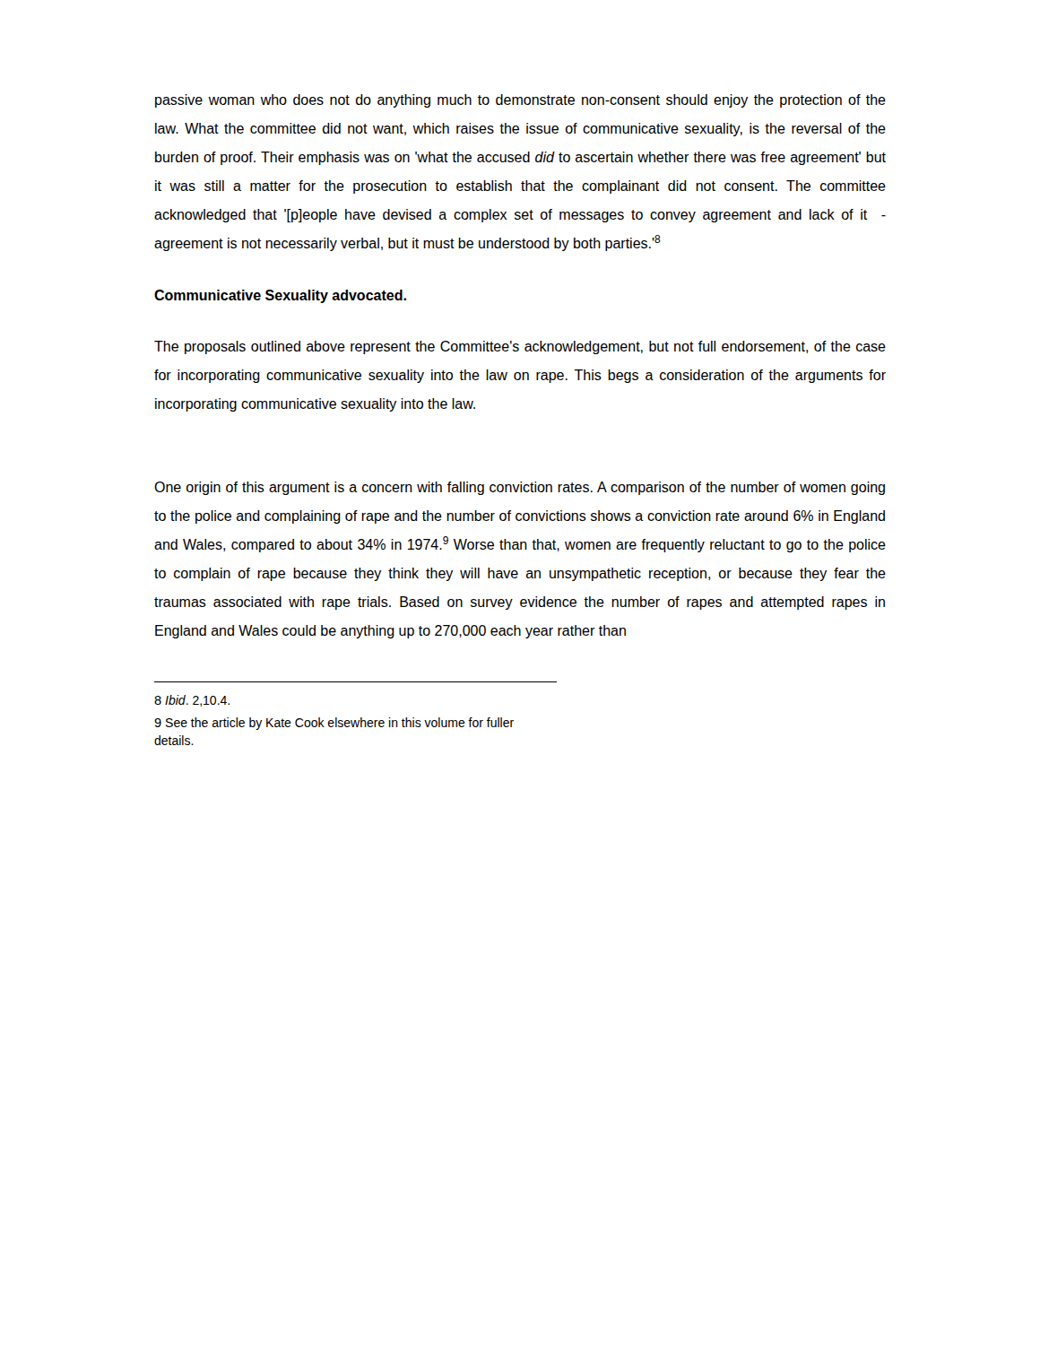passive woman who does not do anything much to demonstrate non-consent should enjoy the protection of the law. What the committee did not want, which raises the issue of communicative sexuality, is the reversal of the burden of proof. Their emphasis was on 'what the accused did to ascertain whether there was free agreement' but it was still a matter for the prosecution to establish that the complainant did not consent. The committee acknowledged that '[p]eople have devised a complex set of messages to convey agreement and lack of it - agreement is not necessarily verbal, but it must be understood by both parties.'8
Communicative Sexuality advocated.
The proposals outlined above represent the Committee's acknowledgement, but not full endorsement, of the case for incorporating communicative sexuality into the law on rape. This begs a consideration of the arguments for incorporating communicative sexuality into the law.
One origin of this argument is a concern with falling conviction rates. A comparison of the number of women going to the police and complaining of rape and the number of convictions shows a conviction rate around 6% in England and Wales, compared to about 34% in 1974.9 Worse than that, women are frequently reluctant to go to the police to complain of rape because they think they will have an unsympathetic reception, or because they fear the traumas associated with rape trials. Based on survey evidence the number of rapes and attempted rapes in England and Wales could be anything up to 270,000 each year rather than
8 Ibid. 2,10.4.
9 See the article by Kate Cook elsewhere in this volume for fuller details.